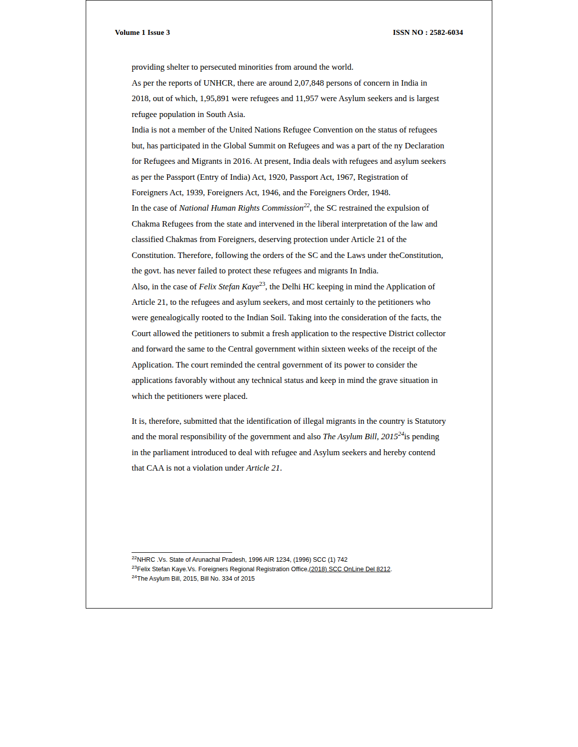Volume 1 Issue 3
ISSN NO : 2582-6034
providing shelter to persecuted minorities from around the world.
As per the reports of UNHCR, there are around 2,07,848 persons of concern in India in 2018, out of which, 1,95,891 were refugees and 11,957 were Asylum seekers and is largest refugee population in South Asia.
India is not a member of the United Nations Refugee Convention on the status of refugees but, has participated in the Global Summit on Refugees and was a part of the ny Declaration for Refugees and Migrants in 2016. At present, India deals with refugees and asylum seekers as per the Passport (Entry of India) Act, 1920, Passport Act, 1967, Registration of Foreigners Act, 1939, Foreigners Act, 1946, and the Foreigners Order, 1948.
In the case of National Human Rights Commission22, the SC restrained the expulsion of Chakma Refugees from the state and intervened in the liberal interpretation of the law and classified Chakmas from Foreigners, deserving protection under Article 21 of the Constitution. Therefore, following the orders of the SC and the Laws under theConstitution, the govt. has never failed to protect these refugees and migrants In India.
Also, in the case of Felix Stefan Kaye23, the Delhi HC keeping in mind the Application of Article 21, to the refugees and asylum seekers, and most certainly to the petitioners who were genealogically rooted to the Indian Soil. Taking into the consideration of the facts, the Court allowed the petitioners to submit a fresh application to the respective District collector and forward the same to the Central government within sixteen weeks of the receipt of the Application. The court reminded the central government of its power to consider the applications favorably without any technical status and keep in mind the grave situation in which the petitioners were placed.
It is, therefore, submitted that the identification of illegal migrants in the country is Statutory and the moral responsibility of the government and also The Asylum Bill, 201524is pending in the parliament introduced to deal with refugee and Asylum seekers and hereby contend that CAA is not a violation under Article 21.
22 NHRC .Vs. State of Arunachal Pradesh, 1996 AIR 1234, (1996) SCC (1) 742
23 Felix Stefan Kaye.Vs. Foreigners Regional Registration Office,(2018) SCC OnLine Del 8212.
24 The Asylum Bill, 2015, Bill No. 334 of 2015